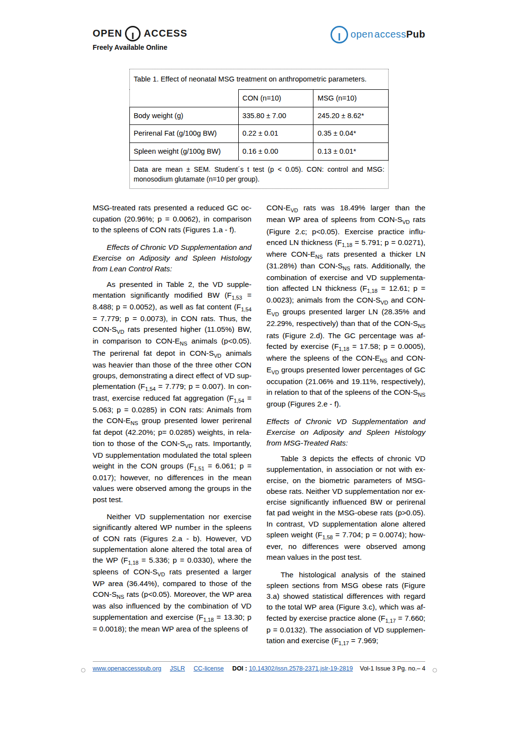OPEN ACCESS
Freely Available Online
open  accessPub
Table 1. Effect of neonatal MSG treatment on anthropometric parameters.
| | CON (n=10) | MSG (n=10) |
| Body weight (g) | 335.80 ± 7.00 | 245.20 ± 8.62* |
| Perirenal Fat (g/100g BW) | 0.22 ± 0.01 | 0.35 ± 0.04* |
| Spleen weight (g/100g BW) | 0.16 ± 0.00 | 0.13 ± 0.01* |
Data are mean ± SEM. Student´s t test (p < 0.05). CON: control and MSG: monosodium glutamate (n=10 per group).
MSG-treated rats presented a reduced GC occupation (20.96%; p = 0.0062), in comparison to the spleens of CON rats (Figures 1.a - f).
Effects of Chronic VD Supplementation and Exercise on Adiposity and Spleen Histology from Lean Control Rats:
As presented in Table 2, the VD supplementation significantly modified BW (F1,53 = 8.488; p = 0.0052), as well as fat content (F1,54 = 7.779; p = 0.0073), in CON rats. Thus, the CON-SVD rats presented higher (11.05%) BW, in comparison to CON-ENS animals (p<0.05). The perirenal fat depot in CON-SVD animals was heavier than those of the three other CON groups, demonstrating a direct effect of VD supplementation (F1,54 = 7.779; p = 0.007). In contrast, exercise reduced fat aggregation (F1,54 = 5.063; p = 0.0285) in CON rats: Animals from the CON-ENS group presented lower perirenal fat depot (42.20%; p= 0.0285) weights, in relation to those of the CON-SVD rats. Importantly, VD supplementation modulated the total spleen weight in the CON groups (F1,51 = 6.061; p = 0.017); however, no differences in the mean values were observed among the groups in the post test.
Neither VD supplementation nor exercise significantly altered WP number in the spleens of CON rats (Figures 2.a - b). However, VD supplementation alone altered the total area of the WP (F1,18 = 5.336; p = 0.0330), where the spleens of CON-SVD rats presented a larger WP area (36.44%), compared to those of the CON-SNS rats (p<0.05). Moreover, the WP area was also influenced by the combination of VD supplementation and exercise (F1,18 = 13.30; p = 0.0018); the mean WP area of the spleens of
CON-EVD rats was 18.49% larger than the mean WP area of spleens from CON-SVD rats (Figure 2.c; p<0.05). Exercise practice influenced LN thickness (F1,18 = 5.791; p = 0.0271), where CON-ENS rats presented a thicker LN (31.28%) than CON-SNS rats. Additionally, the combination of exercise and VD supplementation affected LN thickness (F1,18 = 12.61; p = 0.0023); animals from the CON-SVD and CON-EVD groups presented larger LN (28.35% and 22.29%, respectively) than that of the CON-SNS rats (Figure 2.d). The GC percentage was affected by exercise (F1,18 = 17.58; p = 0.0005), where the spleens of the CON-ENS and CON-EVD groups presented lower percentages of GC occupation (21.06% and 19.11%, respectively), in relation to that of the spleens of the CON-SNS group (Figures 2.e - f).
Effects of Chronic VD Supplementation and Exercise on Adiposity and Spleen Histology from MSG-Treated Rats:
Table 3 depicts the effects of chronic VD supplementation, in association or not with exercise, on the biometric parameters of MSG-obese rats. Neither VD supplementation nor exercise significantly influenced BW or perirenal fat pad weight in the MSG-obese rats (p>0.05). In contrast, VD supplementation alone altered spleen weight (F1,58 = 7.704; p = 0.0074); however, no differences were observed among mean values in the post test.
The histological analysis of the stained spleen sections from MSG obese rats (Figure 3.a) showed statistical differences with regard to the total WP area (Figure 3.c), which was affected by exercise practice alone (F1,17 = 7.660; p = 0.0132). The association of VD supplementation and exercise (F1,17 = 7.969;
www.openaccesspub.org JSLR CC-license DOI : 10.14302/issn.2578-2371.jslr-19-2819
Vol-1 Issue 3 Pg. no.– 4